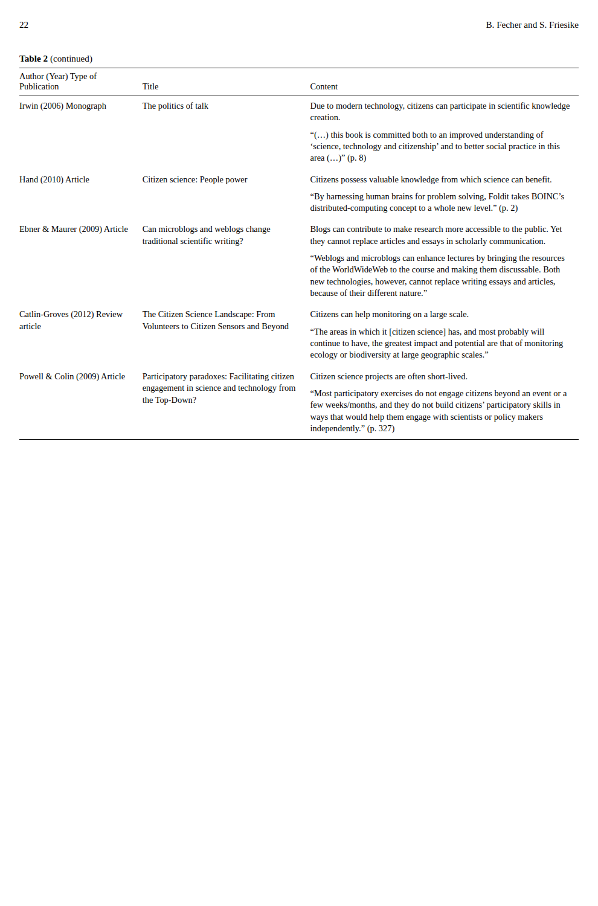22 B. Fecher and S. Friesike
Table 2 (continued)
| Author (Year) Type of Publication | Title | Content |
| --- | --- | --- |
| Irwin (2006) Monograph | The politics of talk | Due to modern technology, citizens can participate in scientific knowledge creation. “(…) this book is committed both to an improved understanding of ‘science, technology and citizenship’ and to better social practice in this area (…)” (p. 8) |
| Hand (2010) Article | Citizen science: People power | Citizens possess valuable knowledge from which science can benefit. “By harnessing human brains for problem solving, Foldit takes BOINC’s distributed-computing concept to a whole new level.” (p. 2) |
| Ebner & Maurer (2009) Article | Can microblogs and weblogs change traditional scientific writing? | Blogs can contribute to make research more accessible to the public. Yet they cannot replace articles and essays in scholarly communication. “Weblogs and microblogs can enhance lectures by bringing the resources of the WorldWideWeb to the course and making them discussable. Both new technologies, however, cannot replace writing essays and articles, because of their different nature.” |
| Catlin-Groves (2012) Review article | The Citizen Science Landscape: From Volunteers to Citizen Sensors and Beyond | Citizens can help monitoring on a large scale. “The areas in which it [citizen science] has, and most probably will continue to have, the greatest impact and potential are that of monitoring ecology or biodiversity at large geographic scales.” |
| Powell & Colin (2009) Article | Participatory paradoxes: Facilitating citizen engagement in science and technology from the Top-Down? | Citizen science projects are often short-lived. “Most participatory exercises do not engage citizens beyond an event or a few weeks/months, and they do not build citizens’ participatory skills in ways that would help them engage with scientists or policy makers independently.” (p. 327) |